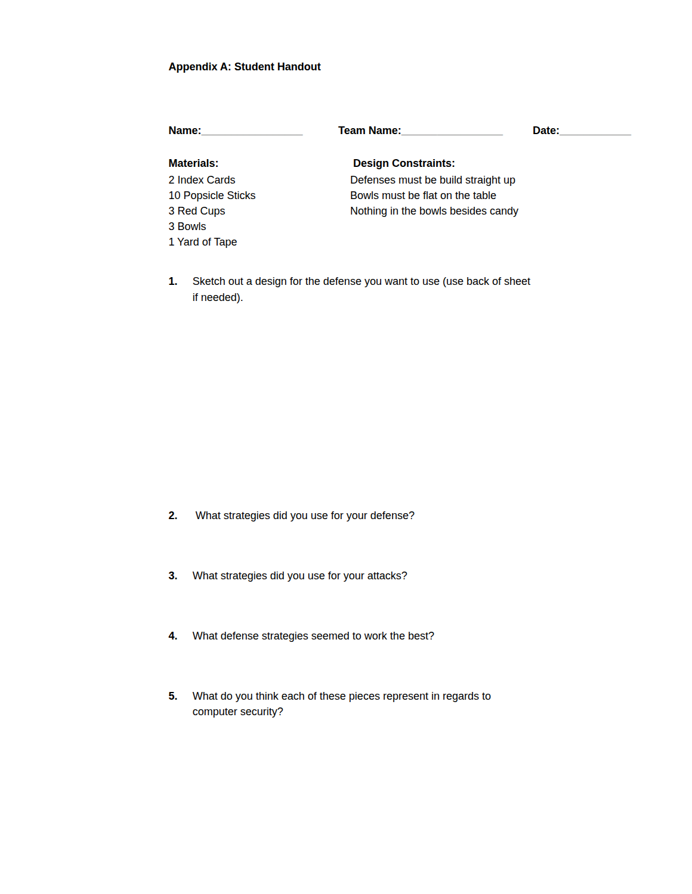Appendix A: Student Handout
Name:_________________ Team Name:_________________ Date:____________
| Materials: 2 Index Cards 10 Popsicle Sticks 3 Red Cups 3 Bowls 1 Yard of Tape | Design Constraints: Defenses must be build straight up Bowls must be flat on the table Nothing in the bowls besides candy |
Sketch out a design for the defense you want to use (use back of sheet if needed).
What strategies did you use for your defense?
What strategies did you use for your attacks?
What defense strategies seemed to work the best?
What do you think each of these pieces represent in regards to computer security?